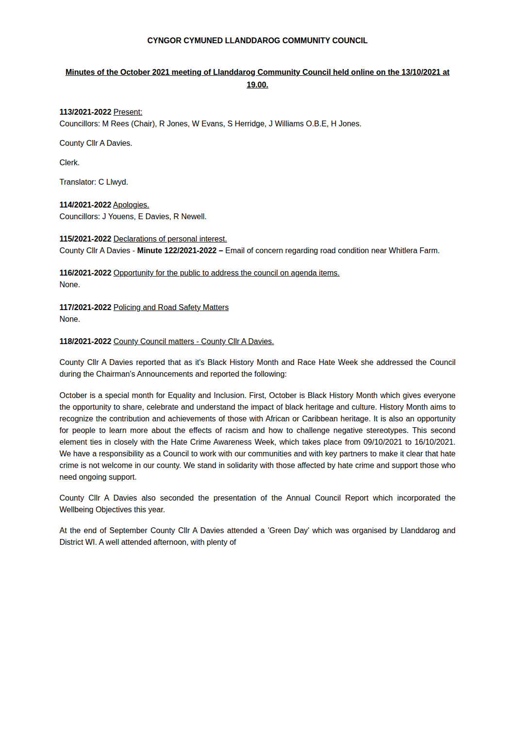CYNGOR CYMUNED LLANDDAROG COMMUNITY COUNCIL
Minutes of the October 2021 meeting of Llanddarog Community Council held online on the 13/10/2021 at 19.00.
113/2021-2022 Present:
Councillors: M Rees (Chair), R Jones, W Evans, S Herridge, J Williams O.B.E, H Jones.
County Cllr A Davies.
Clerk.
Translator: C Llwyd.
114/2021-2022 Apologies.
Councillors: J Youens, E Davies, R Newell.
115/2021-2022 Declarations of personal interest.
County Cllr A Davies - Minute 122/2021-2022 – Email of concern regarding road condition near Whitlera Farm.
116/2021-2022 Opportunity for the public to address the council on agenda items.
None.
117/2021-2022 Policing and Road Safety Matters
None.
118/2021-2022 County Council matters - County Cllr A Davies.
County Cllr A Davies reported that as it's Black History Month and Race Hate Week she addressed the Council during the Chairman's Announcements and reported the following:
October is a special month for Equality and Inclusion. First, October is Black History Month which gives everyone the opportunity to share, celebrate and understand the impact of black heritage and culture. History Month aims to recognize the contribution and achievements of those with African or Caribbean heritage. It is also an opportunity for people to learn more about the effects of racism and how to challenge negative stereotypes. This second element ties in closely with the Hate Crime Awareness Week, which takes place from 09/10/2021 to 16/10/2021. We have a responsibility as a Council to work with our communities and with key partners to make it clear that hate crime is not welcome in our county. We stand in solidarity with those affected by hate crime and support those who need ongoing support.
County Cllr A Davies also seconded the presentation of the Annual Council Report which incorporated the Wellbeing Objectives this year.
At the end of September County Cllr A Davies attended a 'Green Day' which was organised by Llanddarog and District WI. A well attended afternoon, with plenty of